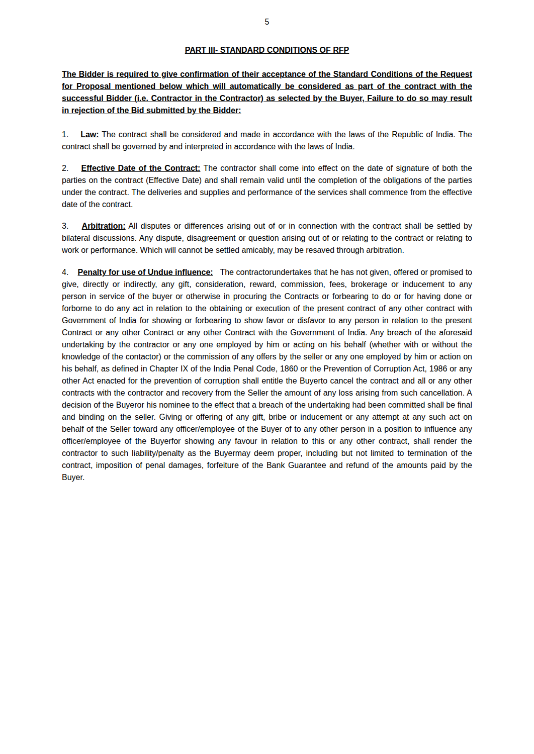5
PART III- STANDARD CONDITIONS OF RFP
The Bidder is required to give confirmation of their acceptance of the Standard Conditions of the Request for Proposal mentioned below which will automatically be considered as part of the contract with the successful Bidder (i.e. Contractor in the Contractor) as selected by the Buyer, Failure to do so may result in rejection of the Bid submitted by the Bidder:
1. Law: The contract shall be considered and made in accordance with the laws of the Republic of India. The contract shall be governed by and interpreted in accordance with the laws of India.
2. Effective Date of the Contract: The contractor shall come into effect on the date of signature of both the parties on the contract (Effective Date) and shall remain valid until the completion of the obligations of the parties under the contract. The deliveries and supplies and performance of the services shall commence from the effective date of the contract.
3. Arbitration: All disputes or differences arising out of or in connection with the contract shall be settled by bilateral discussions. Any dispute, disagreement or question arising out of or relating to the contract or relating to work or performance. Which will cannot be settled amicably, may be resaved through arbitration.
4. Penalty for use of Undue influence: The contractorundertakes that he has not given, offered or promised to give, directly or indirectly, any gift, consideration, reward, commission, fees, brokerage or inducement to any person in service of the buyer or otherwise in procuring the Contracts or forbearing to do or for having done or forborne to do any act in relation to the obtaining or execution of the present contract of any other contract with Government of India for showing or forbearing to show favor or disfavor to any person in relation to the present Contract or any other Contract or any other Contract with the Government of India. Any breach of the aforesaid undertaking by the contractor or any one employed by him or acting on his behalf (whether with or without the knowledge of the contactor) or the commission of any offers by the seller or any one employed by him or action on his behalf, as defined in Chapter IX of the India Penal Code, 1860 or the Prevention of Corruption Act, 1986 or any other Act enacted for the prevention of corruption shall entitle the Buyerto cancel the contract and all or any other contracts with the contractor and recovery from the Seller the amount of any loss arising from such cancellation. A decision of the Buyeror his nominee to the effect that a breach of the undertaking had been committed shall be final and binding on the seller. Giving or offering of any gift, bribe or inducement or any attempt at any such act on behalf of the Seller toward any officer/employee of the Buyer of to any other person in a position to influence any officer/employee of the Buyerfor showing any favour in relation to this or any other contract, shall render the contractor to such liability/penalty as the Buyermay deem proper, including but not limited to termination of the contract, imposition of penal damages, forfeiture of the Bank Guarantee and refund of the amounts paid by the Buyer.